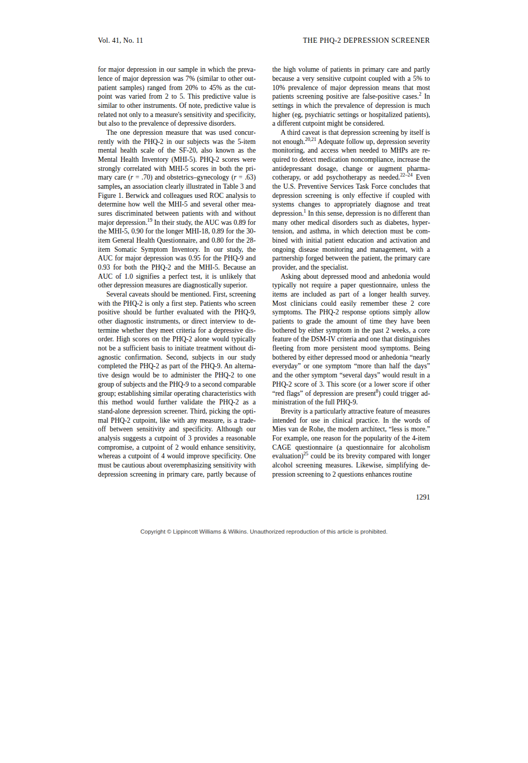Vol. 41, No. 11 The PHQ-2 Depression Screener
for major depression in our sample in which the prevalence of major depression was 7% (similar to other outpatient samples) ranged from 20% to 45% as the cutpoint was varied from 2 to 5. This predictive value is similar to other instruments. Of note, predictive value is related not only to a measure's sensitivity and specificity, but also to the prevalence of depressive disorders.
The one depression measure that was used concurrently with the PHQ-2 in our subjects was the 5-item mental health scale of the SF-20, also known as the Mental Health Inventory (MHI-5). PHQ-2 scores were strongly correlated with MHI-5 scores in both the primary care (r = .70) and obstetrics–gynecology (r = .63) samples, an association clearly illustrated in Table 3 and Figure 1. Berwick and colleagues used ROC analysis to determine how well the MHI-5 and several other measures discriminated between patients with and without major depression.19 In their study, the AUC was 0.89 for the MHI-5, 0.90 for the longer MHI-18, 0.89 for the 30-item General Health Questionnaire, and 0.80 for the 28-item Somatic Symptom Inventory. In our study, the AUC for major depression was 0.95 for the PHQ-9 and 0.93 for both the PHQ-2 and the MHI-5. Because an AUC of 1.0 signifies a perfect test, it is unlikely that other depression measures are diagnostically superior.
Several caveats should be mentioned. First, screening with the PHQ-2 is only a first step. Patients who screen positive should be further evaluated with the PHQ-9, other diagnostic instruments, or direct interview to determine whether they meet criteria for a depressive disorder. High scores on the PHQ-2 alone would typically not be a sufficient basis to initiate treatment without diagnostic confirmation. Second, subjects in our study completed the PHQ-2 as part of the PHQ-9. An alternative design would be to administer the PHQ-2 to one group of subjects and the PHQ-9 to a second comparable group; establishing similar operating characteristics with this method would further validate the PHQ-2 as a stand-alone depression screener. Third, picking the optimal PHQ-2 cutpoint, like with any measure, is a trade-off between sensitivity and specificity. Although our analysis suggests a cutpoint of 3 provides a reasonable compromise, a cutpoint of 2 would enhance sensitivity, whereas a cutpoint of 4 would improve specificity. One must be cautious about overemphasizing sensitivity with depression screening in primary care, partly because of the high volume of patients in primary care and partly because a very sensitive cutpoint coupled with a 5% to 10% prevalence of major depression means that most patients screening positive are false-positive cases.2 In settings in which the prevalence of depression is much higher (eg, psychiatric settings or hospitalized patients), a different cutpoint might be considered.
A third caveat is that depression screening by itself is not enough.20,21 Adequate follow up, depression severity monitoring, and access when needed to MHPs are required to detect medication noncompliance, increase the antidepressant dosage, change or augment pharmacotherapy, or add psychotherapy as needed.22–24 Even the U.S. Preventive Services Task Force concludes that depression screening is only effective if coupled with systems changes to appropriately diagnose and treat depression.1 In this sense, depression is no different than many other medical disorders such as diabetes, hypertension, and asthma, in which detection must be combined with initial patient education and activation and ongoing disease monitoring and management, with a partnership forged between the patient, the primary care provider, and the specialist.
Asking about depressed mood and anhedonia would typically not require a paper questionnaire, unless the items are included as part of a longer health survey. Most clinicians could easily remember these 2 core symptoms. The PHQ-2 response options simply allow patients to grade the amount of time they have been bothered by either symptom in the past 2 weeks, a core feature of the DSM-IV criteria and one that distinguishes fleeting from more persistent mood symptoms. Being bothered by either depressed mood or anhedonia “nearly everyday” or one symptom “more than half the days” and the other symptom “several days” would result in a PHQ-2 score of 3. This score (or a lower score if other “red flags” of depression are present8) could trigger administration of the full PHQ-9.
Brevity is a particularly attractive feature of measures intended for use in clinical practice. In the words of Mies van de Rohe, the modern architect, “less is more.” For example, one reason for the popularity of the 4-item CAGE questionnaire (a questionnaire for alcoholism evaluation)25 could be its brevity compared with longer alcohol screening measures. Likewise, simplifying depression screening to 2 questions enhances routine
1291
Copyright © Lippincott Williams & Wilkins. Unauthorized reproduction of this article is prohibited.